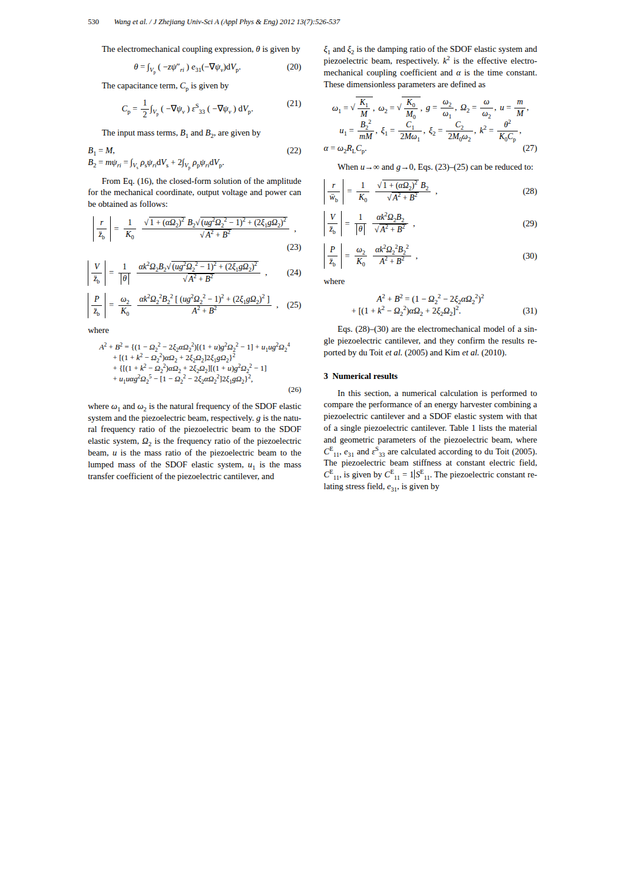530 Wang et al. / J Zhejiang Univ-Sci A (Appl Phys & Eng) 2012 13(7):526-537
The electromechanical coupling expression, θ is given by
(20) θ = ∫Vp ( −zψ″ri ) e31(−∇ψv)dVp.
The capacitance term, Cp is given by
(21) Cp = 12∫Vp ( −∇ψv ) εS33 ( −∇ψv ) dVp.
The input mass terms, B1 and B2, are given by
(22) B1 = M, B2 = mψri = ∫Vs ρsψridVs + 2∫Vp ρpψridVp.
From Eq. (16), the closed-form solution of the amplitude for the mechanical coordinate, output voltage and power can be obtained as follows:
rz̈b = 1 K0 √1 + (αΩ2)2 B2√(ug2Ω22 − 1)2 + (2ξ1gΩ2)2 √A2 + B2 ,
(23)
Vz̈b = 1 θ αk2Ω2B2√(ug2Ω22 − 1)2 + (2ξ1gΩ2)2 √A2 + B2 , (24)
Pz̈b = ω2 K0 αk2Ω22B22 [ (ug2Ω22 − 1)2 + (2ξ1gΩ2)2 ] A2 + B2 , (25)
where
A2 + B2 = {(1 − Ω22 − 2ξ2αΩ22)[(1 + u)g2Ω22 − 1] + u1ug2Ω24
+ [(1 + k2 − Ω22)αΩ2 + 2ξ2Ω2]2ξ1gΩ2}2
+ {[(1 + k2 − Ω22)αΩ2 + 2ξ2Ω2][(1 + u)g2Ω22 − 1]
+ u1uαg2Ω25 − [1 − Ω22 − 2ξ2αΩ22]2ξ1gΩ2}2,
(26)
where ω1 and ω2 is the natural frequency of the SDOF elastic system and the piezoelectric beam, respectively. g is the natural frequency ratio of the piezoelectric beam to the SDOF elastic system, Ω2 is the frequency ratio of the piezoelectric beam, u is the mass ratio of the piezoelectric beam to the lumped mass of the SDOF elastic system, u1 is the mass transfer coefficient of the piezoelectric cantilever, and
ξ1 and ξ2 is the damping ratio of the SDOF elastic system and piezoelectric beam, respectively. k2 is the effective electromechanical coupling coefficient and α is the time constant. These dimensionless parameters are defined as
ω1 = √K1 M, ω2 = √K0 M0, g = ω2 ω1, Ω2 = ωω2, u = mM,
u1 = B22 mM, ξ1 = C12Mω1, ξ2 = C22M0ω2, k2 = θ2 K0Cp,
α = ω2RLCp. (27)
When u→∞ and g→0, Eqs. (23)–(25) can be reduced to:
rẅb = 1 K0 √1 + (αΩ2)2 B2 √A2 + B2 , (28)
Vz̈b = 1 θ αk2Ω2B2 √A2 + B2 , (29)
Pz̈b = ω2 K0 αk2Ω22B22 A2 + B2 , (30)
where
A2 + B2 = (1 − Ω22 − 2ξ2αΩ22)2
+ [(1 + k2 − Ω22)αΩ2 + 2ξ2Ω2]2. (31)
Eqs. (28)–(30) are the electromechanical model of a single piezoelectric cantilever, and they confirm the results reported by du Toit et al. (2005) and Kim et al. (2010).
3 Numerical results
In this section, a numerical calculation is performed to compare the performance of an energy harvester combining a piezoelectric cantilever and a SDOF elastic system with that of a single piezoelectric cantilever. Table 1 lists the material and geometric parameters of the piezoelectric beam, where CE11, e31 and εS33 are calculated according to du Toit (2005). The piezoelectric beam stiffness at constant electric field, CE11, is given by CE11 = 1 SE11. The piezoelectric constant relating stress field, e31, is given by